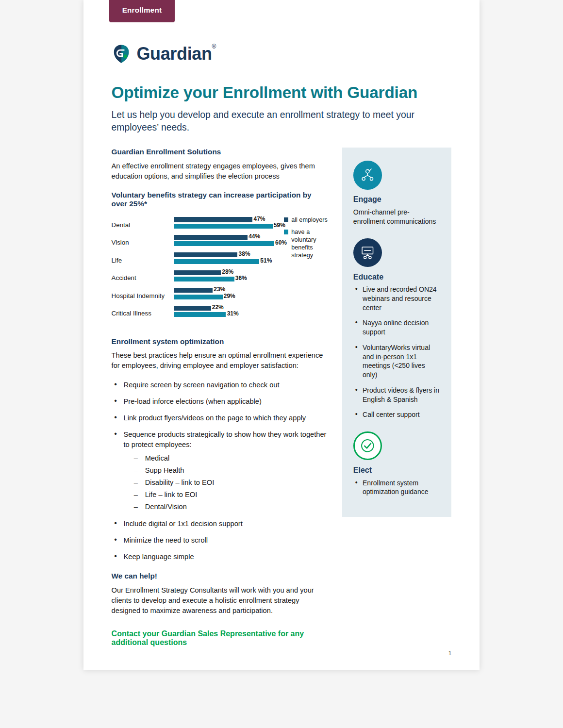Enrollment
Guardian®
Optimize your Enrollment with Guardian
Let us help you develop and execute an enrollment strategy to meet your employees’ needs.
Guardian Enrollment Solutions
An effective enrollment strategy engages employees, gives them education options, and simplifies the election process
Voluntary benefits strategy can increase participation by over 25%*
Dental
Vision
Life
Accident
Hospital Indemnity
Critical Illness
47%
59%
44%
60%
38%
51%
28%
36%
23%
29%
22%
31%
all employers
have a voluntary benefits strategy
Enrollment system optimization
These best practices help ensure an optimal enrollment experience for employees, driving employee and employer satisfaction:
Require screen by screen navigation to check out
Pre-load inforce elections (when applicable)
Link product flyers/videos on the page to which they apply
Sequence products strategically to show how they work together to protect employees:
Medical
Supp Health
Disability – link to EOI
Life – link to EOI
Dental/Vision
Include digital or 1x1 decision support
Minimize the need to scroll
Keep language simple
We can help!
Our Enrollment Strategy Consultants will work with you and your clients to develop and execute a holistic enrollment strategy designed to maximize awareness and participation.
Contact your Guardian Sales Representative for any additional questions
Engage
Omni-channel pre-enrollment communications
Educate
Live and recorded ON24 webinars and resource center
Nayya online decision support
VoluntaryWorks virtual and in-person 1x1 meetings (<250 lives only)
Product videos & flyers in English & Spanish
Call center support
Elect
Enrollment system optimization guidance
1